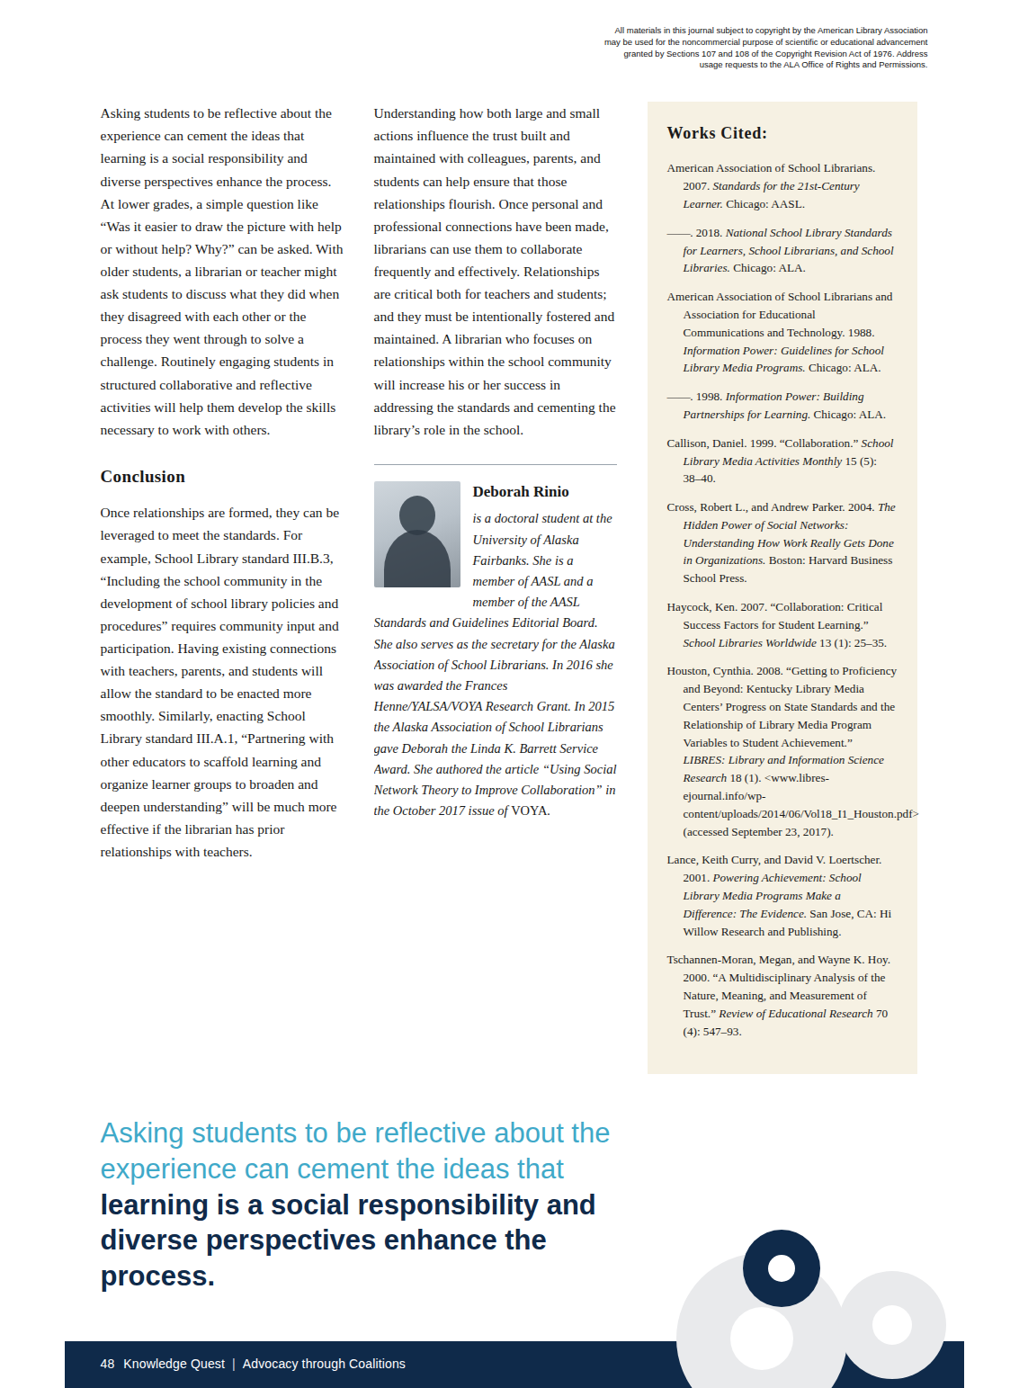All materials in this journal subject to copyright by the American Library Association
may be used for the noncommercial purpose of scientific or educational advancement
granted by Sections 107 and 108 of the Copyright Revision Act of 1976. Address
usage requests to the ALA Office of Rights and Permissions.
Asking students to be reflective about the experience can cement the ideas that learning is a social responsibility and diverse perspectives enhance the process. At lower grades, a simple question like “Was it easier to draw the picture with help or without help? Why?” can be asked. With older students, a librarian or teacher might ask students to discuss what they did when they disagreed with each other or the process they went through to solve a challenge. Routinely engaging students in structured collaborative and reflective activities will help them develop the skills necessary to work with others.
Conclusion
Once relationships are formed, they can be leveraged to meet the standards. For example, School Library standard III.B.3, “Including the school community in the development of school library policies and procedures” requires community input and participation. Having existing connections with teachers, parents, and students will allow the standard to be enacted more smoothly. Similarly, enacting School Library standard III.A.1, “Partnering with other educators to scaffold learning and organize learner groups to broaden and deepen understanding” will be much more effective if the librarian has prior relationships with teachers.
Understanding how both large and small actions influence the trust built and maintained with colleagues, parents, and students can help ensure that those relationships flourish. Once personal and professional connections have been made, librarians can use them to collaborate frequently and effectively. Relationships are critical both for teachers and students; and they must be intentionally fostered and maintained. A librarian who focuses on relationships within the school community will increase his or her success in addressing the standards and cementing the library’s role in the school.
Deborah Rinio
is a doctoral student at the University of Alaska Fairbanks. She is a member of AASL and a member of the AASL Standards and Guidelines Editorial Board. She also serves as the secretary for the Alaska Association of School Librarians. In 2016 she was awarded the Frances Henne/YALSA/VOYA Research Grant. In 2015 the Alaska Association of School Librarians gave Deborah the Linda K. Barrett Service Award. She authored the article “Using Social Network Theory to Improve Collaboration” in the October 2017 issue of VOYA.
Works Cited:
American Association of School Librarians. 2007. Standards for the 21st-Century Learner. Chicago: AASL.
——. 2018. National School Library Standards for Learners, School Librarians, and School Libraries. Chicago: ALA.
American Association of School Librarians and Association for Educational Communications and Technology. 1988. Information Power: Guidelines for School Library Media Programs. Chicago: ALA.
——. 1998. Information Power: Building Partnerships for Learning. Chicago: ALA.
Callison, Daniel. 1999. “Collaboration.” School Library Media Activities Monthly 15 (5): 38–40.
Cross, Robert L., and Andrew Parker. 2004. The Hidden Power of Social Networks: Understanding How Work Really Gets Done in Organizations. Boston: Harvard Business School Press.
Haycock, Ken. 2007. “Collaboration: Critical Success Factors for Student Learning.” School Libraries Worldwide 13 (1): 25–35.
Houston, Cynthia. 2008. “Getting to Proficiency and Beyond: Kentucky Library Media Centers’ Progress on State Standards and the Relationship of Library Media Program Variables to Student Achievement.” LIBRES: Library and Information Science Research 18 (1). <www.libres-ejournal.info/wp-content/uploads/2014/06/Vol18_I1_Houston.pdf> (accessed September 23, 2017).
Lance, Keith Curry, and David V. Loertscher. 2001. Powering Achievement: School Library Media Programs Make a Difference: The Evidence. San Jose, CA: Hi Willow Research and Publishing.
Tschannen-Moran, Megan, and Wayne K. Hoy. 2000. “A Multidisciplinary Analysis of the Nature, Meaning, and Measurement of Trust.” Review of Educational Research 70 (4): 547–93.
Asking students to be reflective about the experience can cement the ideas that learning is a social responsibility and diverse perspectives enhance the process.
48 Knowledge Quest|Advocacy through Coalitions